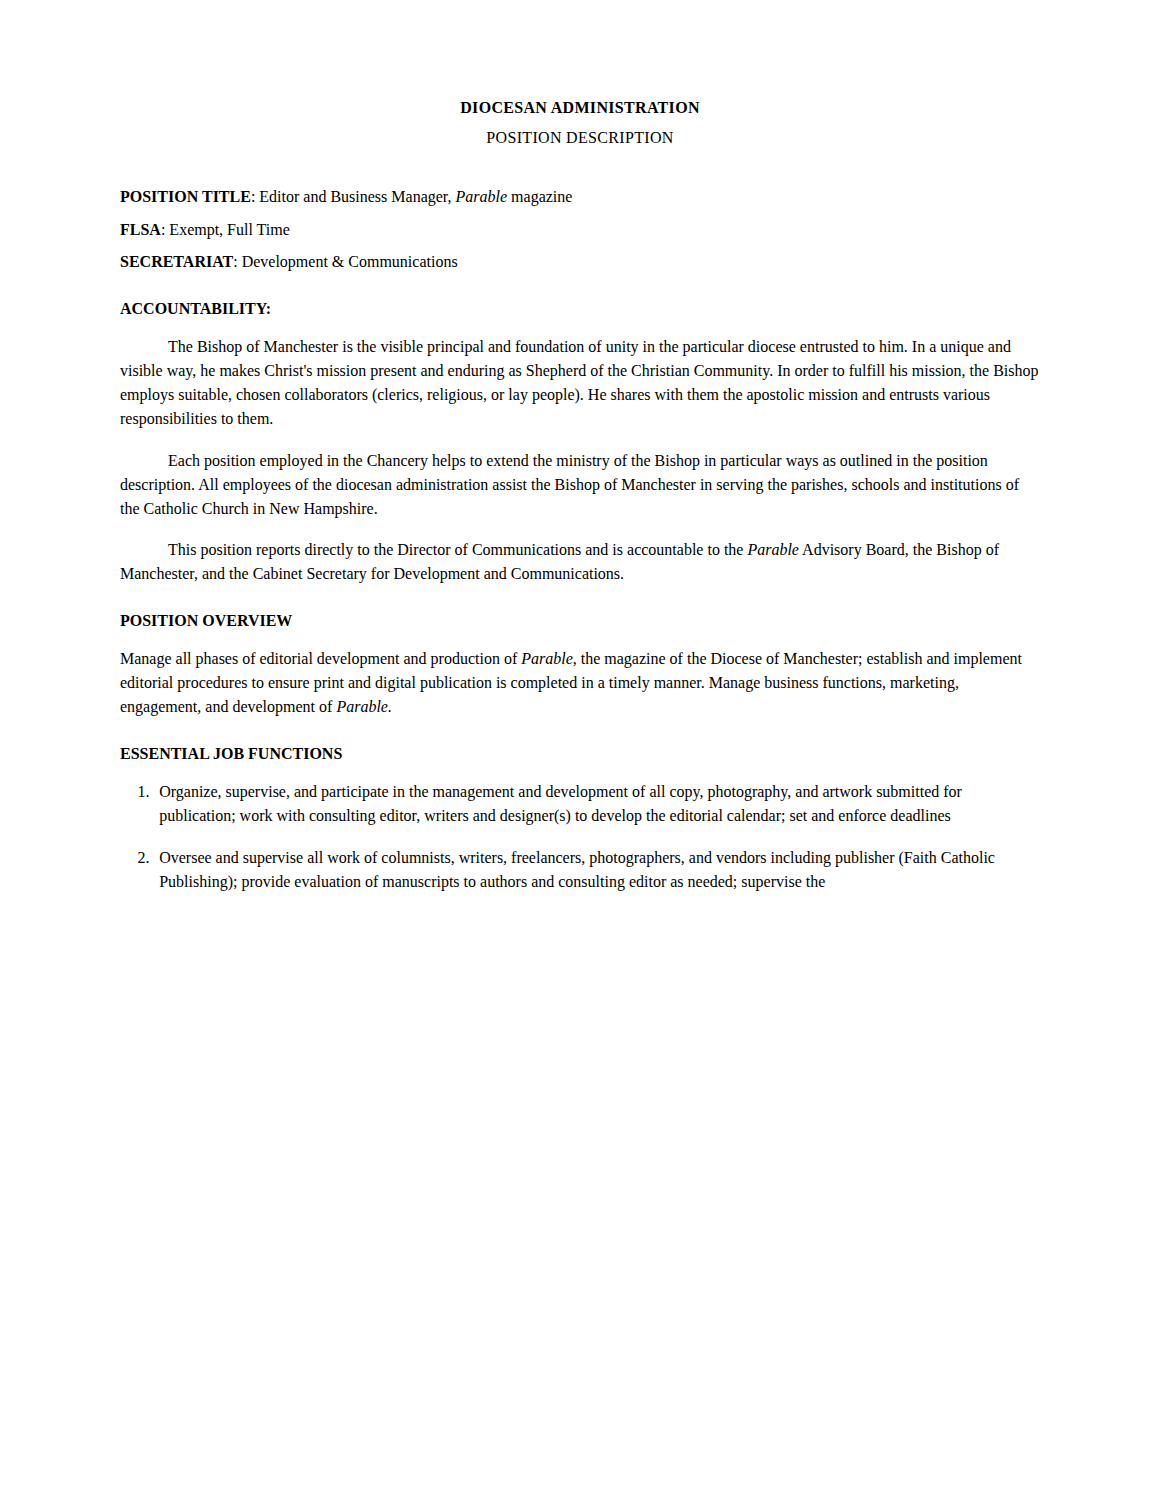DIOCESAN ADMINISTRATION
POSITION DESCRIPTION
POSITION TITLE: Editor and Business Manager, Parable magazine
FLSA: Exempt, Full Time
SECRETARIAT: Development & Communications
ACCOUNTABILITY:
The Bishop of Manchester is the visible principal and foundation of unity in the particular diocese entrusted to him. In a unique and visible way, he makes Christ's mission present and enduring as Shepherd of the Christian Community. In order to fulfill his mission, the Bishop employs suitable, chosen collaborators (clerics, religious, or lay people). He shares with them the apostolic mission and entrusts various responsibilities to them.
Each position employed in the Chancery helps to extend the ministry of the Bishop in particular ways as outlined in the position description. All employees of the diocesan administration assist the Bishop of Manchester in serving the parishes, schools and institutions of the Catholic Church in New Hampshire.
This position reports directly to the Director of Communications and is accountable to the Parable Advisory Board, the Bishop of Manchester, and the Cabinet Secretary for Development and Communications.
POSITION OVERVIEW
Manage all phases of editorial development and production of Parable, the magazine of the Diocese of Manchester; establish and implement editorial procedures to ensure print and digital publication is completed in a timely manner. Manage business functions, marketing, engagement, and development of Parable.
ESSENTIAL JOB FUNCTIONS
Organize, supervise, and participate in the management and development of all copy, photography, and artwork submitted for publication; work with consulting editor, writers and designer(s) to develop the editorial calendar; set and enforce deadlines
Oversee and supervise all work of columnists, writers, freelancers, photographers, and vendors including publisher (Faith Catholic Publishing); provide evaluation of manuscripts to authors and consulting editor as needed; supervise the